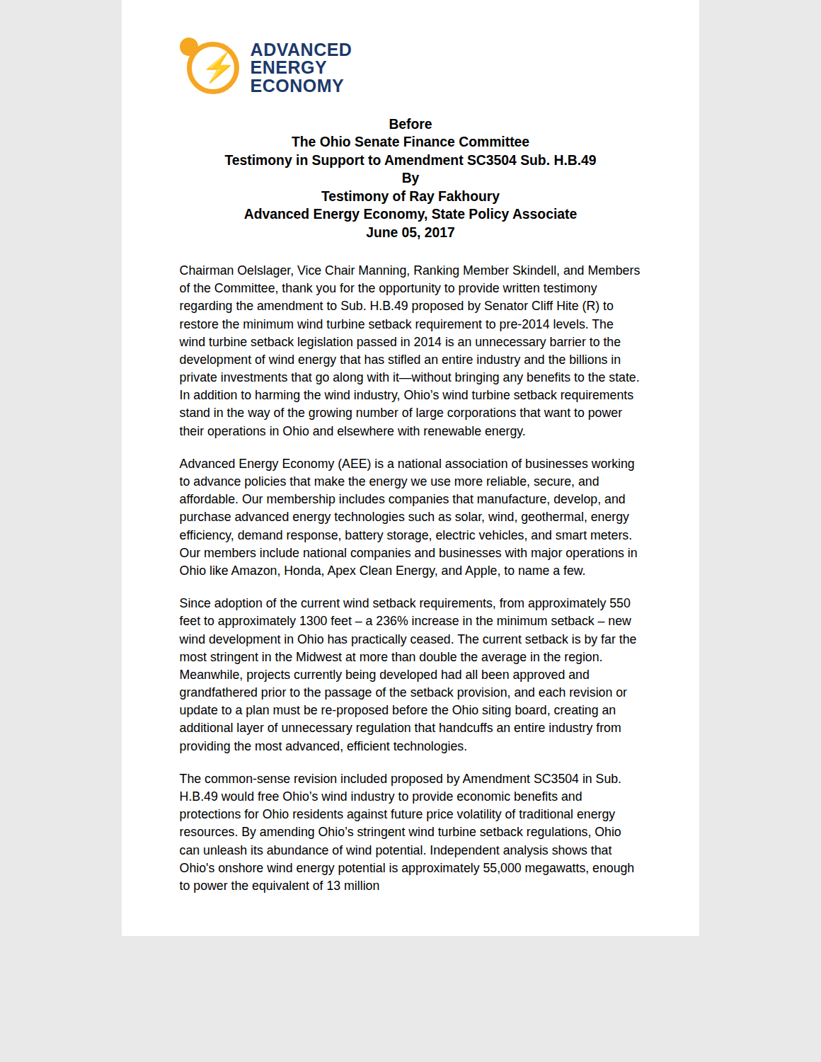⚡
Advanced Energy Economy
Before
The Ohio Senate Finance Committee
Testimony in Support to Amendment SC3504 Sub. H.B.49
By
Testimony of Ray Fakhoury
Advanced Energy Economy, State Policy Associate
June 05, 2017
Chairman Oelslager, Vice Chair Manning, Ranking Member Skindell, and Members of the Committee, thank you for the opportunity to provide written testimony regarding the amendment to Sub. H.B.49 proposed by Senator Cliff Hite (R) to restore the minimum wind turbine setback requirement to pre-2014 levels. The wind turbine setback legislation passed in 2014 is an unnecessary barrier to the development of wind energy that has stifled an entire industry and the billions in private investments that go along with it—without bringing any benefits to the state. In addition to harming the wind industry, Ohio’s wind turbine setback requirements stand in the way of the growing number of large corporations that want to power their operations in Ohio and elsewhere with renewable energy.
Advanced Energy Economy (AEE) is a national association of businesses working to advance policies that make the energy we use more reliable, secure, and affordable. Our membership includes companies that manufacture, develop, and purchase advanced energy technologies such as solar, wind, geothermal, energy efficiency, demand response, battery storage, electric vehicles, and smart meters. Our members include national companies and businesses with major operations in Ohio like Amazon, Honda, Apex Clean Energy, and Apple, to name a few.
Since adoption of the current wind setback requirements, from approximately 550 feet to approximately 1300 feet – a 236% increase in the minimum setback – new wind development in Ohio has practically ceased. The current setback is by far the most stringent in the Midwest at more than double the average in the region. Meanwhile, projects currently being developed had all been approved and grandfathered prior to the passage of the setback provision, and each revision or update to a plan must be re-proposed before the Ohio siting board, creating an additional layer of unnecessary regulation that handcuffs an entire industry from providing the most advanced, efficient technologies.
The common-sense revision included proposed by Amendment SC3504 in Sub. H.B.49 would free Ohio’s wind industry to provide economic benefits and protections for Ohio residents against future price volatility of traditional energy resources. By amending Ohio’s stringent wind turbine setback regulations, Ohio can unleash its abundance of wind potential. Independent analysis shows that Ohio's onshore wind energy potential is approximately 55,000 megawatts, enough to power the equivalent of 13 million